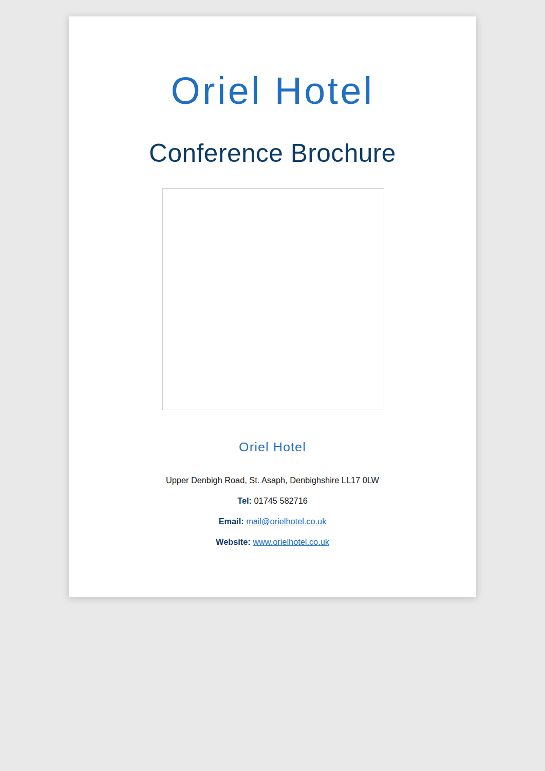Oriel Hotel
Conference Brochure
Oriel Hotel
Upper Denbigh Road, St. Asaph, Denbighshire LL17 0LW
Tel: 01745 582716
Email: mail@orielhotel.co.uk
Website: www.orielhotel.co.uk